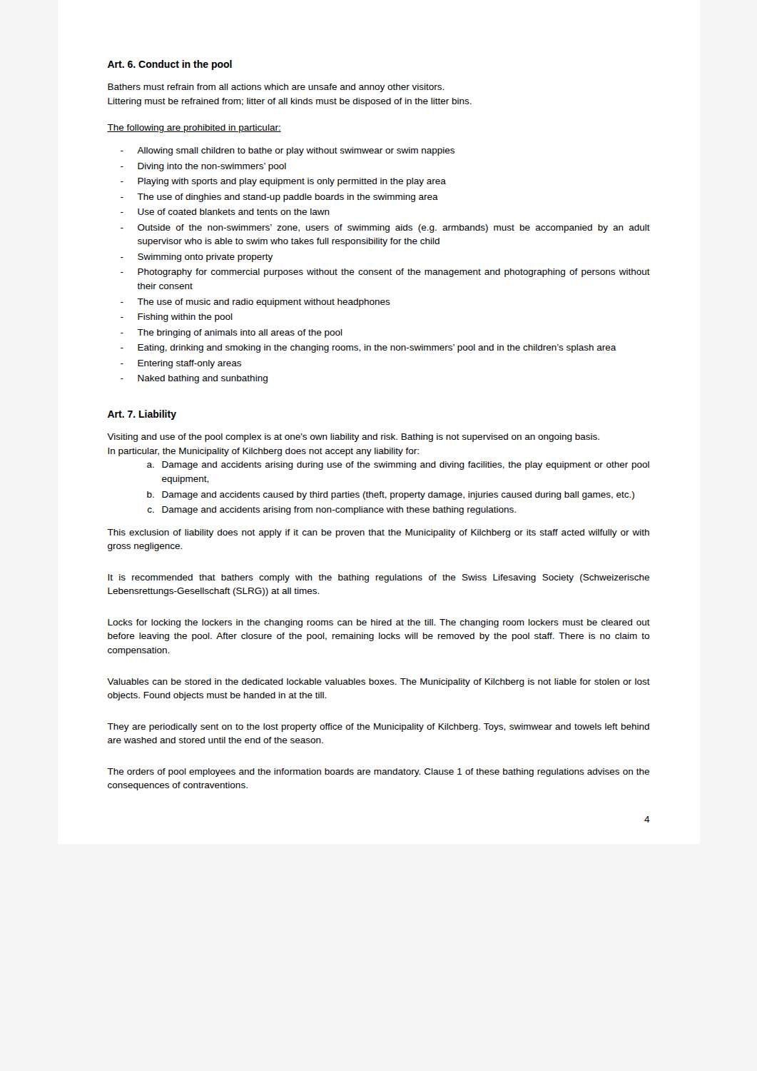Art. 6. Conduct in the pool
Bathers must refrain from all actions which are unsafe and annoy other visitors.
Littering must be refrained from; litter of all kinds must be disposed of in the litter bins.
The following are prohibited in particular:
Allowing small children to bathe or play without swimwear or swim nappies
Diving into the non-swimmers’ pool
Playing with sports and play equipment is only permitted in the play area
The use of dinghies and stand-up paddle boards in the swimming area
Use of coated blankets and tents on the lawn
Outside of the non-swimmers’ zone, users of swimming aids (e.g. armbands) must be accompanied by an adult supervisor who is able to swim who takes full responsibility for the child
Swimming onto private property
Photography for commercial purposes without the consent of the management and photographing of persons without their consent
The use of music and radio equipment without headphones
Fishing within the pool
The bringing of animals into all areas of the pool
Eating, drinking and smoking in the changing rooms, in the non-swimmers’ pool and in the children’s splash area
Entering staff-only areas
Naked bathing and sunbathing
Art. 7. Liability
Visiting and use of the pool complex is at one's own liability and risk. Bathing is not supervised on an ongoing basis.
In particular, the Municipality of Kilchberg does not accept any liability for:
Damage and accidents arising during use of the swimming and diving facilities, the play equipment or other pool equipment,
Damage and accidents caused by third parties (theft, property damage, injuries caused during ball games, etc.)
Damage and accidents arising from non-compliance with these bathing regulations.
This exclusion of liability does not apply if it can be proven that the Municipality of Kilchberg or its staff acted wilfully or with gross negligence.
It is recommended that bathers comply with the bathing regulations of the Swiss Lifesaving Society (Schweizerische Lebensrettungs-Gesellschaft (SLRG)) at all times.
Locks for locking the lockers in the changing rooms can be hired at the till. The changing room lockers must be cleared out before leaving the pool. After closure of the pool, remaining locks will be removed by the pool staff. There is no claim to compensation.
Valuables can be stored in the dedicated lockable valuables boxes. The Municipality of Kilchberg is not liable for stolen or lost objects. Found objects must be handed in at the till.
They are periodically sent on to the lost property office of the Municipality of Kilchberg. Toys, swimwear and towels left behind are washed and stored until the end of the season.
The orders of pool employees and the information boards are mandatory. Clause 1 of these bathing regulations advises on the consequences of contraventions.
4